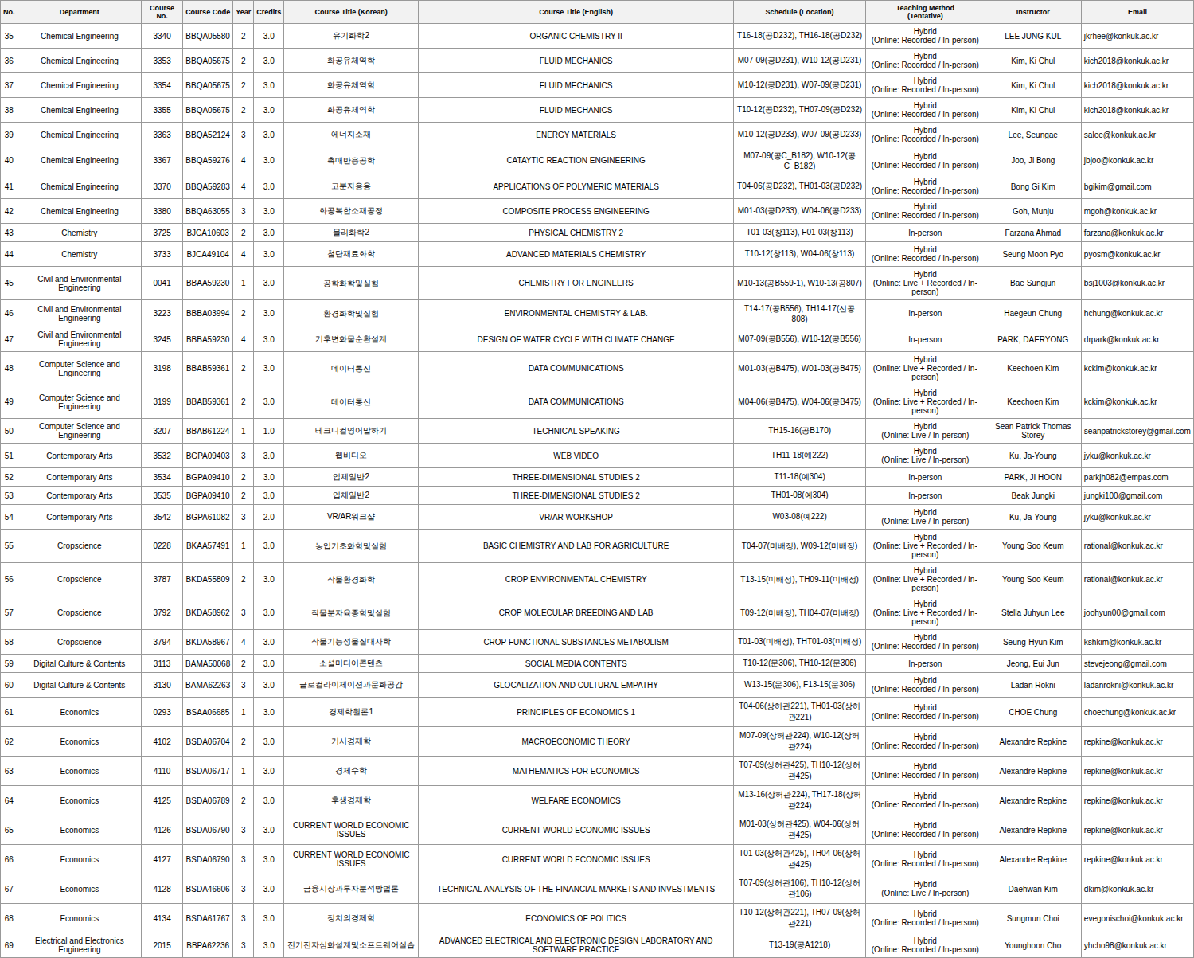| No. | Department | Course No. | Course Code | Year | Credits | Course Title (Korean) | Course Title (English) | Schedule (Location) | Teaching Method (Tentative) | Instructor | Email |
| --- | --- | --- | --- | --- | --- | --- | --- | --- | --- | --- | --- |
| 35 | Chemical Engineering | 3340 | BBQA05580 | 2 | 3.0 | 유기화학2 | ORGANIC CHEMISTRY II | T16-18(공D232), TH16-18(공D232) | Hybrid (Online: Recorded / In-person) | LEE JUNG KUL | jkrhee@konkuk.ac.kr |
| 36 | Chemical Engineering | 3353 | BBQA05675 | 2 | 3.0 | 화공유체역학 | FLUID MECHANICS | M07-09(공D231), W10-12(공D231) | Hybrid (Online: Recorded / In-person) | Kim, Ki Chul | kich2018@konkuk.ac.kr |
| 37 | Chemical Engineering | 3354 | BBQA05675 | 2 | 3.0 | 화공유체역학 | FLUID MECHANICS | M10-12(공D231), W07-09(공D231) | Hybrid (Online: Recorded / In-person) | Kim, Ki Chul | kich2018@konkuk.ac.kr |
| 38 | Chemical Engineering | 3355 | BBQA05675 | 2 | 3.0 | 화공유체역학 | FLUID MECHANICS | T10-12(공D232), TH07-09(공D232) | Hybrid (Online: Recorded / In-person) | Kim, Ki Chul | kich2018@konkuk.ac.kr |
| 39 | Chemical Engineering | 3363 | BBQA52124 | 3 | 3.0 | 에너지소재 | ENERGY MATERIALS | M10-12(공D233), W07-09(공D233) | Hybrid (Online: Recorded / In-person) | Lee, Seungae | salee@konkuk.ac.kr |
| 40 | Chemical Engineering | 3367 | BBQA59276 | 4 | 3.0 | 촉매반응공학 | CATAYTIC REACTION ENGINEERING | M07-09(공C_B182), W10-12(공C_B182) | Hybrid (Online: Recorded / In-person) | Joo, Ji Bong | jbjoo@konkuk.ac.kr |
| 41 | Chemical Engineering | 3370 | BBQA59283 | 4 | 3.0 | 고분자응용 | APPLICATIONS OF POLYMERIC MATERIALS | T04-06(공D232), TH01-03(공D232) | Hybrid (Online: Recorded / In-person) | Bong Gi Kim | bgikim@gmail.com |
| 42 | Chemical Engineering | 3380 | BBQA63055 | 3 | 3.0 | 화공복합소재공정 | COMPOSITE PROCESS ENGINEERING | M01-03(공D233), W04-06(공D233) | Hybrid (Online: Recorded / In-person) | Goh, Munju | mgoh@konkuk.ac.kr |
| 43 | Chemistry | 3725 | BJCA10603 | 2 | 3.0 | 물리화학2 | PHYSICAL CHEMISTRY 2 | T01-03(창113), F01-03(창113) | In-person | Farzana Ahmad | farzana@konkuk.ac.kr |
| 44 | Chemistry | 3733 | BJCA49104 | 4 | 3.0 | 첨단재료화학 | ADVANCED MATERIALS CHEMISTRY | T10-12(창113), W04-06(창113) | Hybrid (Online: Recorded / In-person) | Seung Moon Pyo | pyosm@konkuk.ac.kr |
| 45 | Civil and Environmental Engineering | 0041 | BBAA59230 | 1 | 3.0 | 공학화학및실험 | CHEMISTRY FOR ENGINEERS | M10-13(공B559-1), W10-13(공807) | Hybrid (Online: Live + Recorded / In-person) | Bae Sungjun | bsj1003@konkuk.ac.kr |
| 46 | Civil and Environmental Engineering | 3223 | BBBA03994 | 2 | 3.0 | 환경화학및실험 | ENVIRONMENTAL CHEMISTRY & LAB. | T14-17(공B556), TH14-17(신공808) | In-person | Haegeun Chung | hchung@konkuk.ac.kr |
| 47 | Civil and Environmental Engineering | 3245 | BBBA59230 | 4 | 3.0 | 기후변화물순환설계 | DESIGN OF WATER CYCLE WITH CLIMATE CHANGE | M07-09(공B556), W10-12(공B556) | In-person | PARK, DAERYONG | drpark@konkuk.ac.kr |
| 48 | Computer Science and Engineering | 3198 | BBAB59361 | 2 | 3.0 | 데이터통신 | DATA COMMUNICATIONS | M01-03(공B475), W01-03(공B475) | Hybrid (Online: Live + Recorded / In-person) | Keechoen Kim | kckim@konkuk.ac.kr |
| 49 | Computer Science and Engineering | 3199 | BBAB59361 | 2 | 3.0 | 데이터통신 | DATA COMMUNICATIONS | M04-06(공B475), W04-06(공B475) | Hybrid (Online: Live + Recorded / In-person) | Keechoen Kim | kckim@konkuk.ac.kr |
| 50 | Computer Science and Engineering | 3207 | BBAB61224 | 1 | 1.0 | 테크니컬영어말하기 | TECHNICAL SPEAKING | TH15-16(공B170) | Hybrid (Online: Live / In-person) | Sean Patrick Thomas Storey | seanpatrickstorey@gmail.com |
| 51 | Contemporary Arts | 3532 | BGPA09403 | 3 | 3.0 | 웹비디오 | WEB VIDEO | TH11-18(예222) | Hybrid (Online: Live / In-person) | Ku, Ja-Young | jyku@konkuk.ac.kr |
| 52 | Contemporary Arts | 3534 | BGPA09410 | 2 | 3.0 | 입체일반2 | THREE-DIMENSIONAL STUDIES 2 | T11-18(예304) | In-person | PARK, JI HOON | parkjh082@empas.com |
| 53 | Contemporary Arts | 3535 | BGPA09410 | 2 | 3.0 | 입체일반2 | THREE-DIMENSIONAL STUDIES 2 | TH01-08(예304) | In-person | Beak Jungki | jungki100@gmail.com |
| 54 | Contemporary Arts | 3542 | BGPA61082 | 3 | 2.0 | VR/AR워크샵 | VR/AR WORKSHOP | W03-08(예222) | Hybrid (Online: Live / In-person) | Ku, Ja-Young | jyku@konkuk.ac.kr |
| 55 | Cropscience | 0228 | BKAA57491 | 1 | 3.0 | 농업기초화학및실험 | BASIC CHEMISTRY AND LAB FOR AGRICULTURE | T04-07(미배정), W09-12(미배정) | Hybrid (Online: Live + Recorded / In-person) | Young Soo Keum | rational@konkuk.ac.kr |
| 56 | Cropscience | 3787 | BKDA55809 | 2 | 3.0 | 작물환경화학 | CROP ENVIRONMENTAL CHEMISTRY | T13-15(미배정), TH09-11(미배정) | Hybrid (Online: Live + Recorded / In-person) | Young Soo Keum | rational@konkuk.ac.kr |
| 57 | Cropscience | 3792 | BKDA58962 | 3 | 3.0 | 작물분자육종학및실험 | CROP MOLECULAR BREEDING AND LAB | T09-12(미배정), TH04-07(미배정) | Hybrid (Online: Live + Recorded / In-person) | Stella Juhyun Lee | joohyun00@gmail.com |
| 58 | Cropscience | 3794 | BKDA58967 | 4 | 3.0 | 작물기능성물질대사학 | CROP FUNCTIONAL SUBSTANCES METABOLISM | T01-03(미배정), THT01-03(미배정) | Hybrid (Online: Recorded / In-person) | Seung-Hyun Kim | kshkim@konkuk.ac.kr |
| 59 | Digital Culture & Contents | 3113 | BAMA50068 | 2 | 3.0 | 소셜미디어콘텐츠 | SOCIAL MEDIA CONTENTS | T10-12(문306), TH10-12(문306) | In-person | Jeong, Eui Jun | stevejeong@gmail.com |
| 60 | Digital Culture & Contents | 3130 | BAMA62263 | 3 | 3.0 | 글로컬라이제이션과문화공감 | GLOCALIZATION AND CULTURAL EMPATHY | W13-15(문306), F13-15(문306) | Hybrid (Online: Recorded / In-person) | Ladan Rokni | ladanrokni@konkuk.ac.kr |
| 61 | Economics | 0293 | BSAA06685 | 1 | 3.0 | 경제학원론1 | PRINCIPLES OF ECONOMICS 1 | T04-06(상허관221), TH01-03(상허관221) | Hybrid (Online: Recorded / In-person) | CHOE Chung | choechung@konkuk.ac.kr |
| 62 | Economics | 4102 | BSDA06704 | 2 | 3.0 | 거시경제학 | MACROECONOMIC THEORY | M07-09(상허관224), W10-12(상허관224) | Hybrid (Online: Recorded / In-person) | Alexandre Repkine | repkine@konkuk.ac.kr |
| 63 | Economics | 4110 | BSDA06717 | 1 | 3.0 | 경제수학 | MATHEMATICS FOR ECONOMICS | T07-09(상허관425), TH10-12(상허관425) | Hybrid (Online: Recorded / In-person) | Alexandre Repkine | repkine@konkuk.ac.kr |
| 64 | Economics | 4125 | BSDA06789 | 2 | 3.0 | 후생경제학 | WELFARE ECONOMICS | M13-16(상허관224), TH17-18(상허관224) | Hybrid (Online: Recorded / In-person) | Alexandre Repkine | repkine@konkuk.ac.kr |
| 65 | Economics | 4126 | BSDA06790 | 3 | 3.0 | CURRENT WORLD ECONOMIC ISSUES | CURRENT WORLD ECONOMIC ISSUES | M01-03(상허관425), W04-06(상허관425) | Hybrid (Online: Recorded / In-person) | Alexandre Repkine | repkine@konkuk.ac.kr |
| 66 | Economics | 4127 | BSDA06790 | 3 | 3.0 | CURRENT WORLD ECONOMIC ISSUES | CURRENT WORLD ECONOMIC ISSUES | T01-03(상허관425), TH04-06(상허관425) | Hybrid (Online: Recorded / In-person) | Alexandre Repkine | repkine@konkuk.ac.kr |
| 67 | Economics | 4128 | BSDA46606 | 3 | 3.0 | 금융시장과투자분석방법론 | TECHNICAL ANALYSIS OF THE FINANCIAL MARKETS AND INVESTMENTS | T07-09(상허관106), TH10-12(상허관106) | Hybrid (Online: Live / In-person) | Daehwan Kim | dkim@konkuk.ac.kr |
| 68 | Economics | 4134 | BSDA61767 | 3 | 3.0 | 정치의경제학 | ECONOMICS OF POLITICS | T10-12(상허관221), TH07-09(상허관221) | Hybrid (Online: Recorded / In-person) | Sungmun Choi | evegonischoi@konkuk.ac.kr |
| 69 | Electrical and Electronics Engineering | 2015 | BBPA62236 | 3 | 3.0 | 전기전자심화설계및소프트웨어실습 | ADVANCED ELECTRICAL AND ELECTRONIC DESIGN LABORATORY AND SOFTWARE PRACTICE | T13-19(공A1218) | Hybrid (Online: Recorded / In-person) | Younghoon Cho | yhcho98@konkuk.ac.kr |